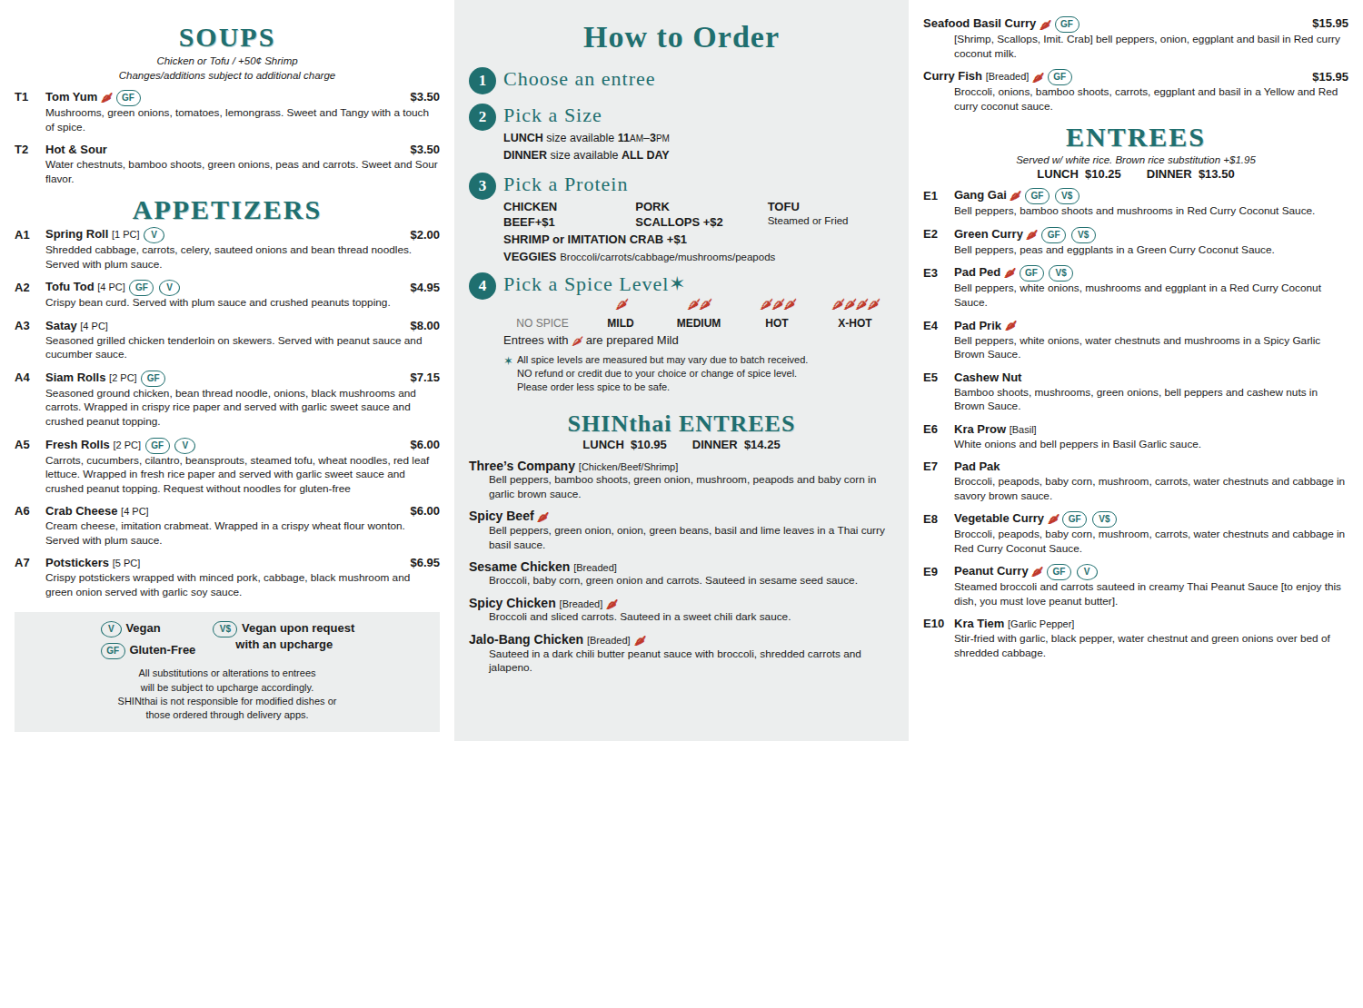SOUPS
Chicken or Tofu / +50¢ Shrimp
Changes/additions subject to additional charge
T1
Tom Yum 🌶 GF
$3.50
Mushrooms, green onions, tomatoes, lemongrass. Sweet and Tangy with a touch of spice.
T2
Hot & Sour
$3.50
Water chestnuts, bamboo shoots, green onions, peas and carrots. Sweet and Sour flavor.
APPETIZERS
A1
Spring Roll [1 PC] V
$2.00
Shredded cabbage, carrots, celery, sauteed onions and bean thread noodles. Served with plum sauce.
A2
Tofu Tod [4 PC] GF V
$4.95
Crispy bean curd. Served with plum sauce and crushed peanuts topping.
A3
Satay [4 PC]
$8.00
Seasoned grilled chicken tenderloin on skewers. Served with peanut sauce and cucumber sauce.
A4
Siam Rolls [2 PC] GF
$7.15
Seasoned ground chicken, bean thread noodle, onions, black mushrooms and carrots. Wrapped in crispy rice paper and served with garlic sweet sauce and crushed peanut topping.
A5
Fresh Rolls [2 PC] GF V
$6.00
Carrots, cucumbers, cilantro, beansprouts, steamed tofu, wheat noodles, red leaf lettuce. Wrapped in fresh rice paper and served with garlic sweet sauce and crushed peanut topping. Request without noodles for gluten-free
A6
Crab Cheese [4 PC]
$6.00
Cream cheese, imitation crabmeat. Wrapped in a crispy wheat flour wonton. Served with plum sauce.
A7
Potstickers [5 PC]
$6.95
Crispy potstickers wrapped with minced pork, cabbage, black mushroom and green onion served with garlic soy sauce.
V Vegan
GF Gluten-Free
V$ Vegan upon request
with an upcharge
All substitutions or alterations to entrees
will be subject to upcharge accordingly.
SHINthai is not responsible for modified dishes or
those ordered through delivery apps.
How to Order
1
Choose an entree
2
Pick a Size
LUNCH size available 11 AM–3 PM
DINNER size available ALL DAY
3
Pick a Protein
CHICKEN
PORK
TOFU
BEEF+$1
SCALLOPS +$2
Steamed or Fried
SHRIMP or IMITATION CRAB +$1
VEGGIES Broccoli/carrots/cabbage/mushrooms/peapods
4
Pick a Spice Level✶
🌶
🌶🌶
🌶🌶🌶
🌶🌶🌶🌶
NO SPICE
MILD
MEDIUM
HOT
X-HOT
Entrees with 🌶 are prepared Mild
✶ All spice levels are measured but may vary due to batch received.
NO refund or credit due to your choice or change of spice level.
Please order less spice to be safe.
SHINthai ENTREES
LUNCH $10.95 DINNER $14.25
Three’s Company [Chicken/Beef/Shrimp]
Bell peppers, bamboo shoots, green onion, mushroom, peapods and baby corn in garlic brown sauce.
Spicy Beef 🌶
Bell peppers, green onion, onion, green beans, basil and lime leaves in a Thai curry basil sauce.
Sesame Chicken [Breaded]
Broccoli, baby corn, green onion and carrots. Sauteed in sesame seed sauce.
Spicy Chicken [Breaded] 🌶
Broccoli and sliced carrots. Sauteed in a sweet chili dark sauce.
Jalo-Bang Chicken [Breaded] 🌶
Sauteed in a dark chili butter peanut sauce with broccoli, shredded carrots and jalapeno.
Seafood Basil Curry 🌶 GF
$15.95
[Shrimp, Scallops, Imit. Crab] bell peppers, onion, eggplant and basil in Red curry coconut milk.
Curry Fish [Breaded] 🌶 GF
$15.95
Broccoli, onions, bamboo shoots, carrots, eggplant and basil in a Yellow and Red curry coconut sauce.
ENTREES
Served w/ white rice. Brown rice substitution +$1.95
LUNCH $10.25 DINNER $13.50
E1
Gang Gai 🌶 GF V$
Bell peppers, bamboo shoots and mushrooms in Red Curry Coconut Sauce.
E2
Green Curry 🌶 GF V$
Bell peppers, peas and eggplants in a Green Curry Coconut Sauce.
E3
Pad Ped 🌶 GF V$
Bell peppers, white onions, mushrooms and eggplant in a Red Curry Coconut Sauce.
E4
Pad Prik 🌶
Bell peppers, white onions, water chestnuts and mushrooms in a Spicy Garlic Brown Sauce.
E5
Cashew Nut
Bamboo shoots, mushrooms, green onions, bell peppers and cashew nuts in Brown Sauce.
E6
Kra Prow [Basil]
White onions and bell peppers in Basil Garlic sauce.
E7
Pad Pak
Broccoli, peapods, baby corn, mushroom, carrots, water chestnuts and cabbage in savory brown sauce.
E8
Vegetable Curry 🌶 GF V$
Broccoli, peapods, baby corn, mushroom, carrots, water chestnuts and cabbage in Red Curry Coconut Sauce.
E9
Peanut Curry 🌶 GF V
Steamed broccoli and carrots sauteed in creamy Thai Peanut Sauce [to enjoy this dish, you must love peanut butter].
E10
Kra Tiem [Garlic Pepper]
Stir-fried with garlic, black pepper, water chestnut and green onions over bed of shredded cabbage.